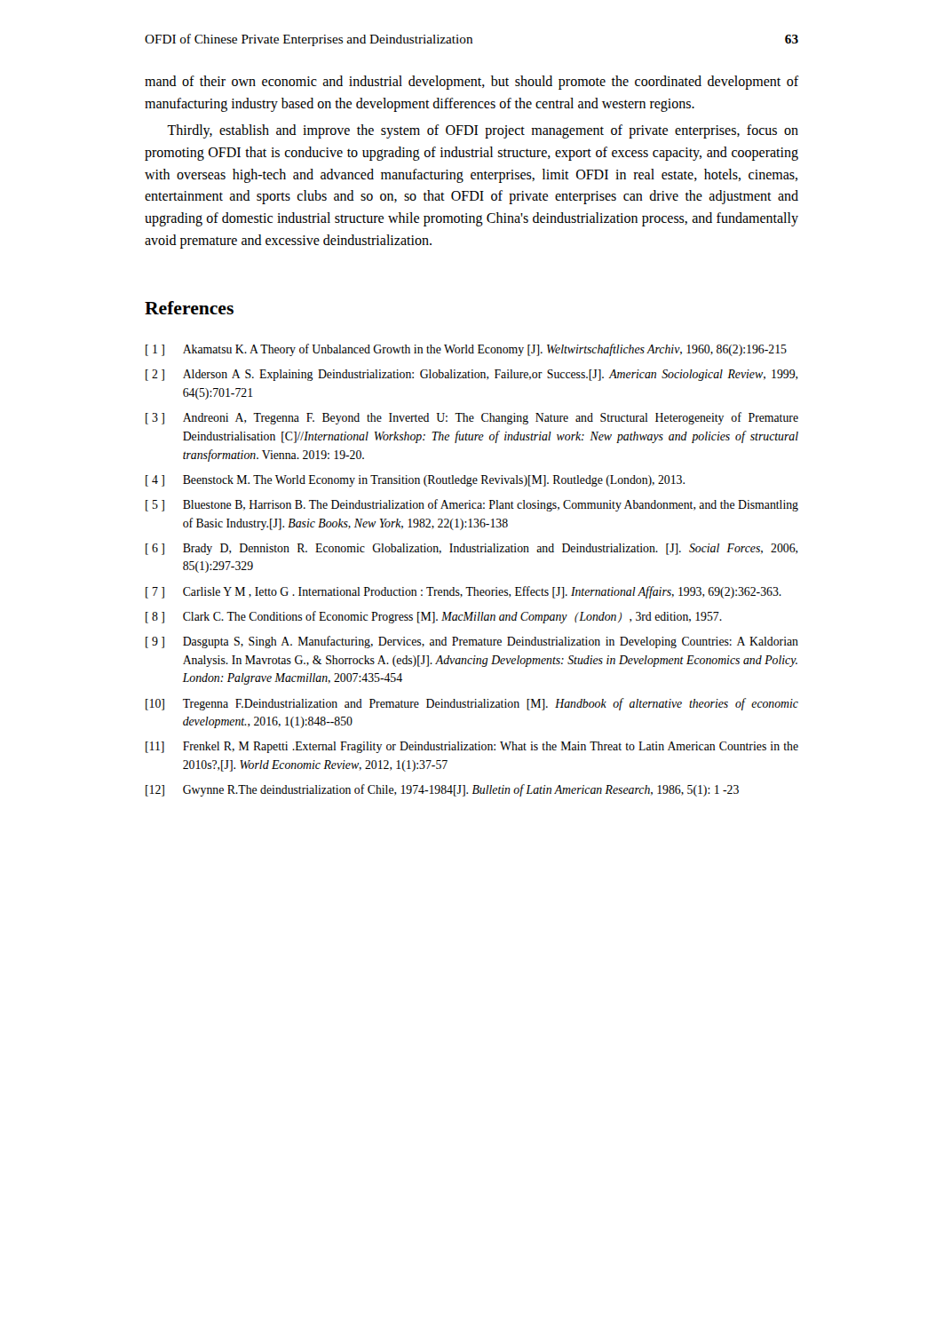OFDI of Chinese Private Enterprises and Deindustrialization 63
mand of their own economic and industrial development, but should promote the coordinated development of manufacturing industry based on the development differences of the central and western regions.
Thirdly, establish and improve the system of OFDI project management of private enterprises, focus on promoting OFDI that is conducive to upgrading of industrial structure, export of excess capacity, and cooperating with overseas high-tech and advanced manufacturing enterprises, limit OFDI in real estate, hotels, cinemas, entertainment and sports clubs and so on, so that OFDI of private enterprises can drive the adjustment and upgrading of domestic industrial structure while promoting China's deindustrialization process, and fundamentally avoid premature and excessive deindustrialization.
References
[ 1 ] Akamatsu K. A Theory of Unbalanced Growth in the World Economy [J]. Weltwirtschaftliches Archiv, 1960, 86(2):196-215
[ 2 ] Alderson A S. Explaining Deindustrialization: Globalization, Failure,or Success.[J]. American Sociological Review, 1999, 64(5):701-721
[ 3 ] Andreoni A, Tregenna F. Beyond the Inverted U: The Changing Nature and Structural Heterogeneity of Premature Deindustrialisation [C]//International Workshop: The future of industrial work: New pathways and policies of structural transformation. Vienna. 2019: 19-20.
[ 4 ] Beenstock M. The World Economy in Transition (Routledge Revivals)[M]. Routledge (London), 2013.
[ 5 ] Bluestone B, Harrison B. The Deindustrialization of America: Plant closings, Community Abandonment, and the Dismantling of Basic Industry.[J]. Basic Books, New York, 1982, 22(1):136-138
[ 6 ] Brady D, Denniston R. Economic Globalization, Industrialization and Deindustrialization. [J]. Social Forces, 2006, 85(1):297-329
[ 7 ] Carlisle Y M , Ietto G . International Production : Trends, Theories, Effects [J]. International Affairs, 1993, 69(2):362-363.
[ 8 ] Clark C. The Conditions of Economic Progress [M]. MacMillan and Company（London）, 3rd edition, 1957.
[ 9 ] Dasgupta S, Singh A. Manufacturing, Dervices, and Premature Deindustrialization in Developing Countries: A Kaldorian Analysis. In Mavrotas G., & Shorrocks A. (eds)[J]. Advancing Developments: Studies in Development Economics and Policy. London: Palgrave Macmillan, 2007:435-454
[10] Tregenna F.Deindustrialization and Premature Deindustrialization [M]. Handbook of alternative theories of economic development., 2016, 1(1):848--850
[11] Frenkel R, M Rapetti .External Fragility or Deindustrialization: What is the Main Threat to Latin American Countries in the 2010s?,[J]. World Economic Review, 2012, 1(1):37-57
[12] Gwynne R.The deindustrialization of Chile, 1974-1984[J]. Bulletin of Latin American Research, 1986, 5(1): 1 -23